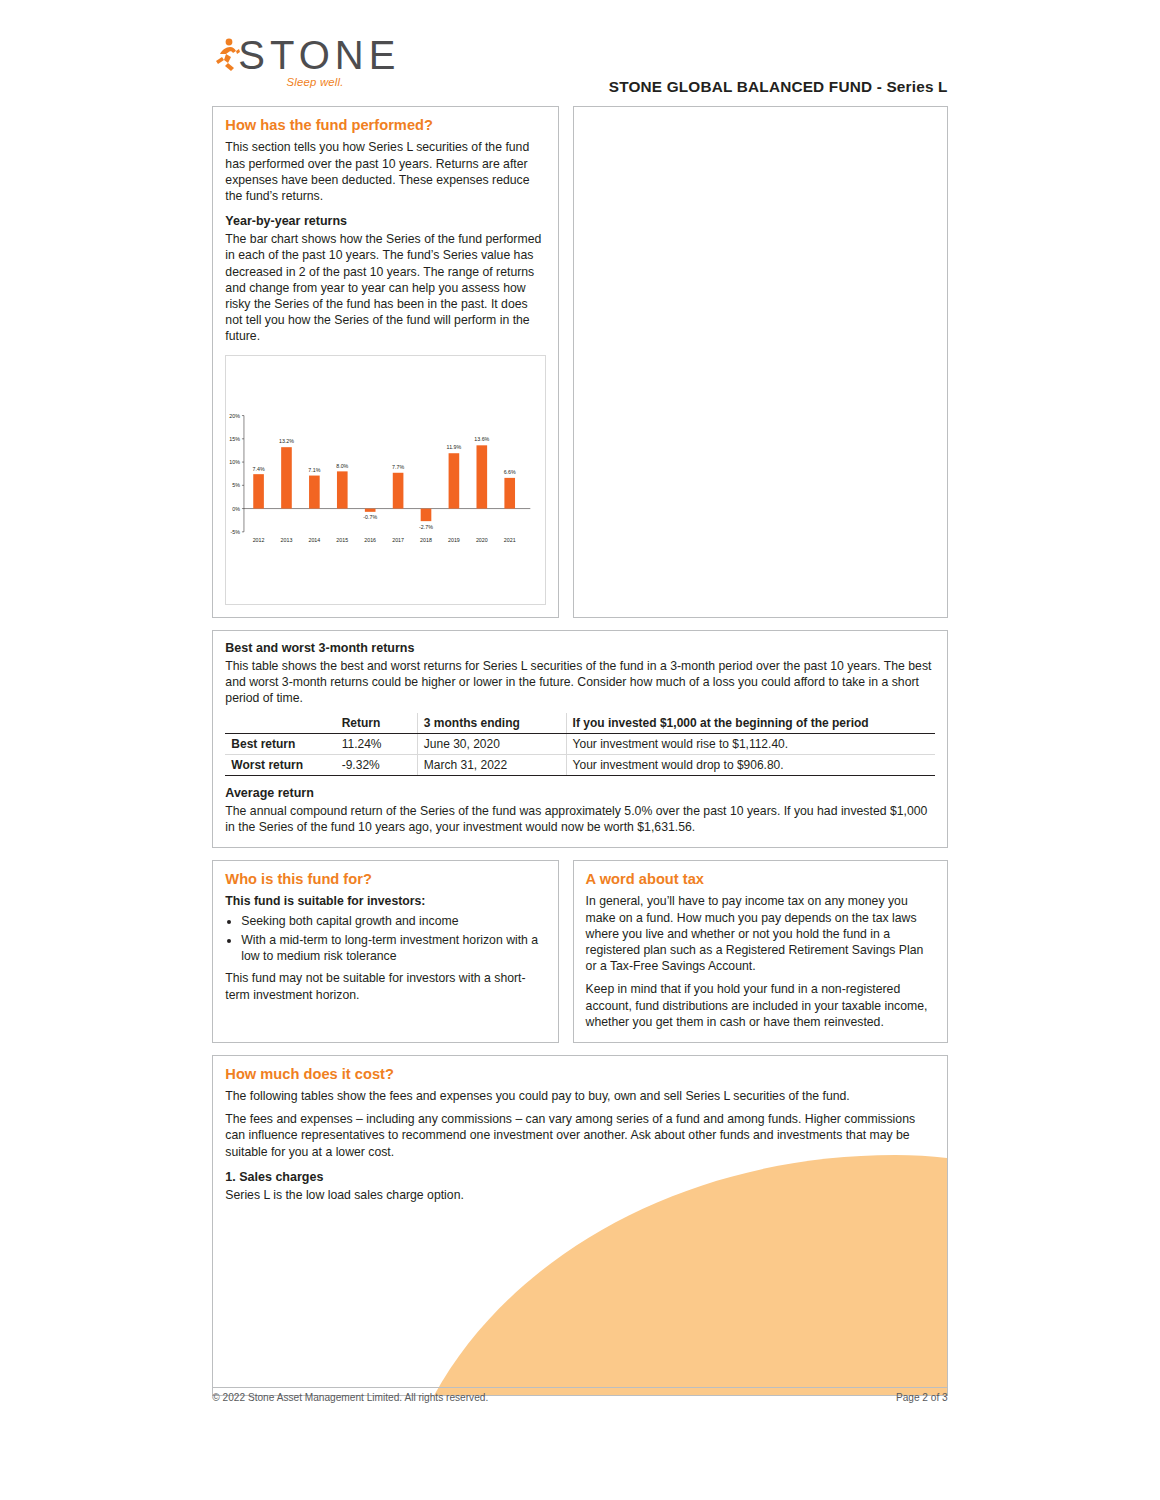STONE
Sleep well.
STONE GLOBAL BALANCED FUND - Series L
How has the fund performed?
This section tells you how Series L securities of the fund has performed over the past 10 years. Returns are after expenses have been deducted. These expenses reduce the fund’s returns.
Year-by-year returns
The bar chart shows how the Series of the fund performed in each of the past 10 years. The fund’s Series value has decreased in 2 of the past 10 years. The range of returns and change from year to year can help you assess how risky the Series of the fund has been in the past. It does not tell you how the Series of the fund will perform in the future.
20% 15% 10% 5% 0% -5% 7.4% 13.2% 7.1% 8.0% -0.7% 7.7% -2.7% 11.9% 13.6% 6.6% 2012 2013 2014 2015 2016 2017 2018 2019 2020 2021
Best and worst 3-month returns
This table shows the best and worst returns for Series L securities of the fund in a 3-month period over the past 10 years. The best and worst 3-month returns could be higher or lower in the future. Consider how much of a loss you could afford to take in a short period of time.
| | Return | 3 months ending | If you invested $1,000 at the beginning of the period |
| --- | --- | --- | --- |
| Best return | 11.24% | June 30, 2020 | Your investment would rise to $1,112.40. |
| Worst return | -9.32% | March 31, 2022 | Your investment would drop to $906.80. |
Average return
The annual compound return of the Series of the fund was approximately 5.0% over the past 10 years. If you had invested $1,000 in the Series of the fund 10 years ago, your investment would now be worth $1,631.56.
Who is this fund for?
This fund is suitable for investors:
Seeking both capital growth and income
With a mid-term to long-term investment horizon with a low to medium risk tolerance
This fund may not be suitable for investors with a short-term investment horizon.
A word about tax
In general, you’ll have to pay income tax on any money you make on a fund. How much you pay depends on the tax laws where you live and whether or not you hold the fund in a registered plan such as a Registered Retirement Savings Plan or a Tax-Free Savings Account.
Keep in mind that if you hold your fund in a non-registered account, fund distributions are included in your taxable income, whether you get them in cash or have them reinvested.
How much does it cost?
The following tables show the fees and expenses you could pay to buy, own and sell Series L securities of the fund.
The fees and expenses – including any commissions – can vary among series of a fund and among funds. Higher commissions can influence representatives to recommend one investment over another. Ask about other funds and investments that may be suitable for you at a lower cost.
1. Sales charges
Series L is the low load sales charge option.
© 2022 Stone Asset Management Limited. All rights reserved.
Page 2 of 3